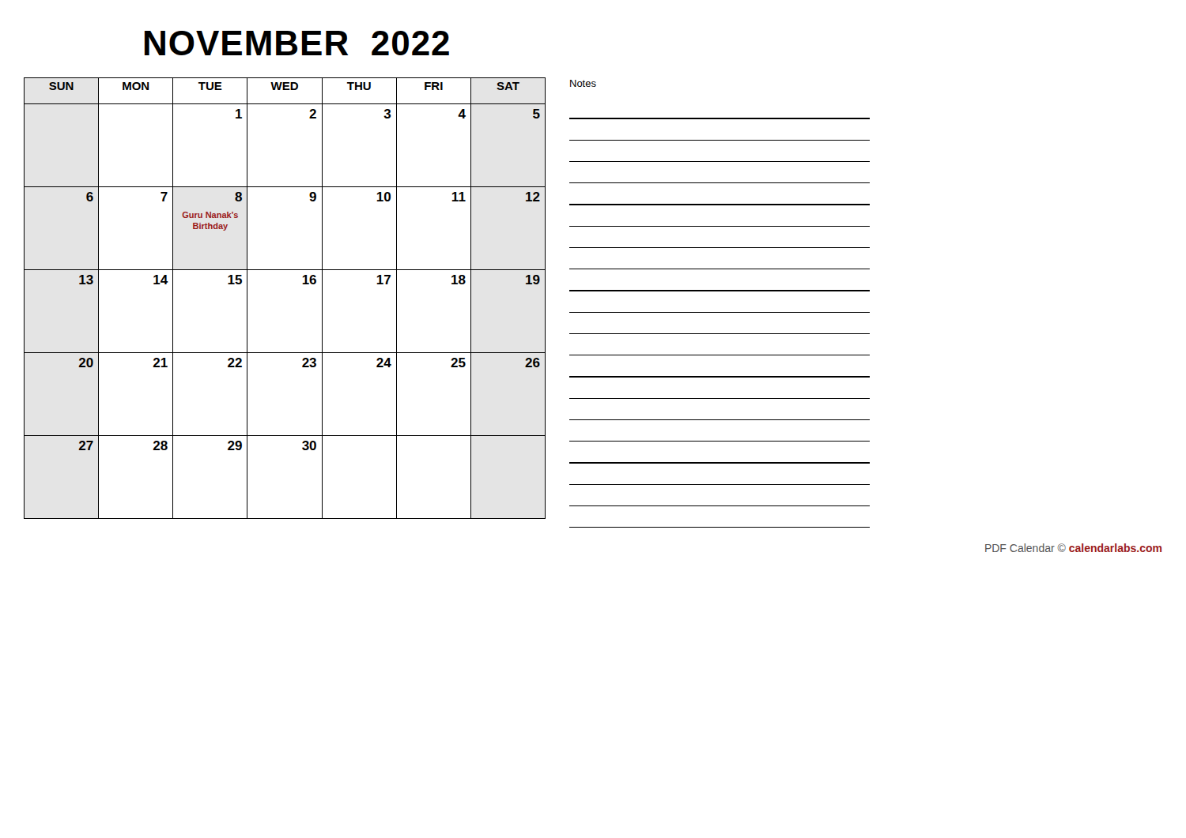NOVEMBER 2022
| SUN | MON | TUE | WED | THU | FRI | SAT |
| --- | --- | --- | --- | --- | --- | --- |
| | | 1 | 2 | 3 | 4 | 5 |
| 6 | 7 | 8 Guru Nanak's Birthday | 9 | 10 | 11 | 12 |
| 13 | 14 | 15 | 16 | 17 | 18 | 19 |
| 20 | 21 | 22 | 23 | 24 | 25 | 26 |
| 27 | 28 | 29 | 30 | | | |
Notes
PDF Calendar © calendarlabs.com